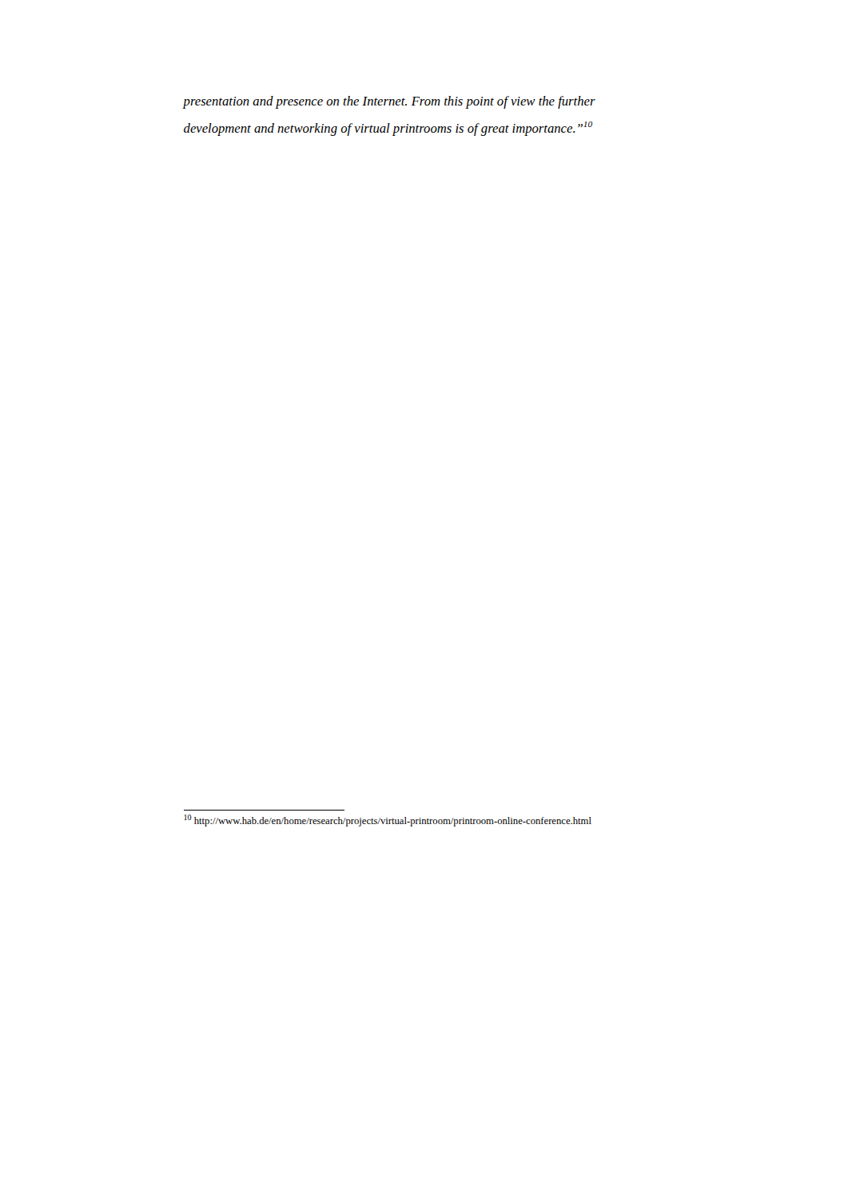presentation and presence on the Internet. From this point of view the further development and networking of virtual printrooms is of great importance.”10
10 http://www.hab.de/en/home/research/projects/virtual-printroom/printroom-online-conference.html